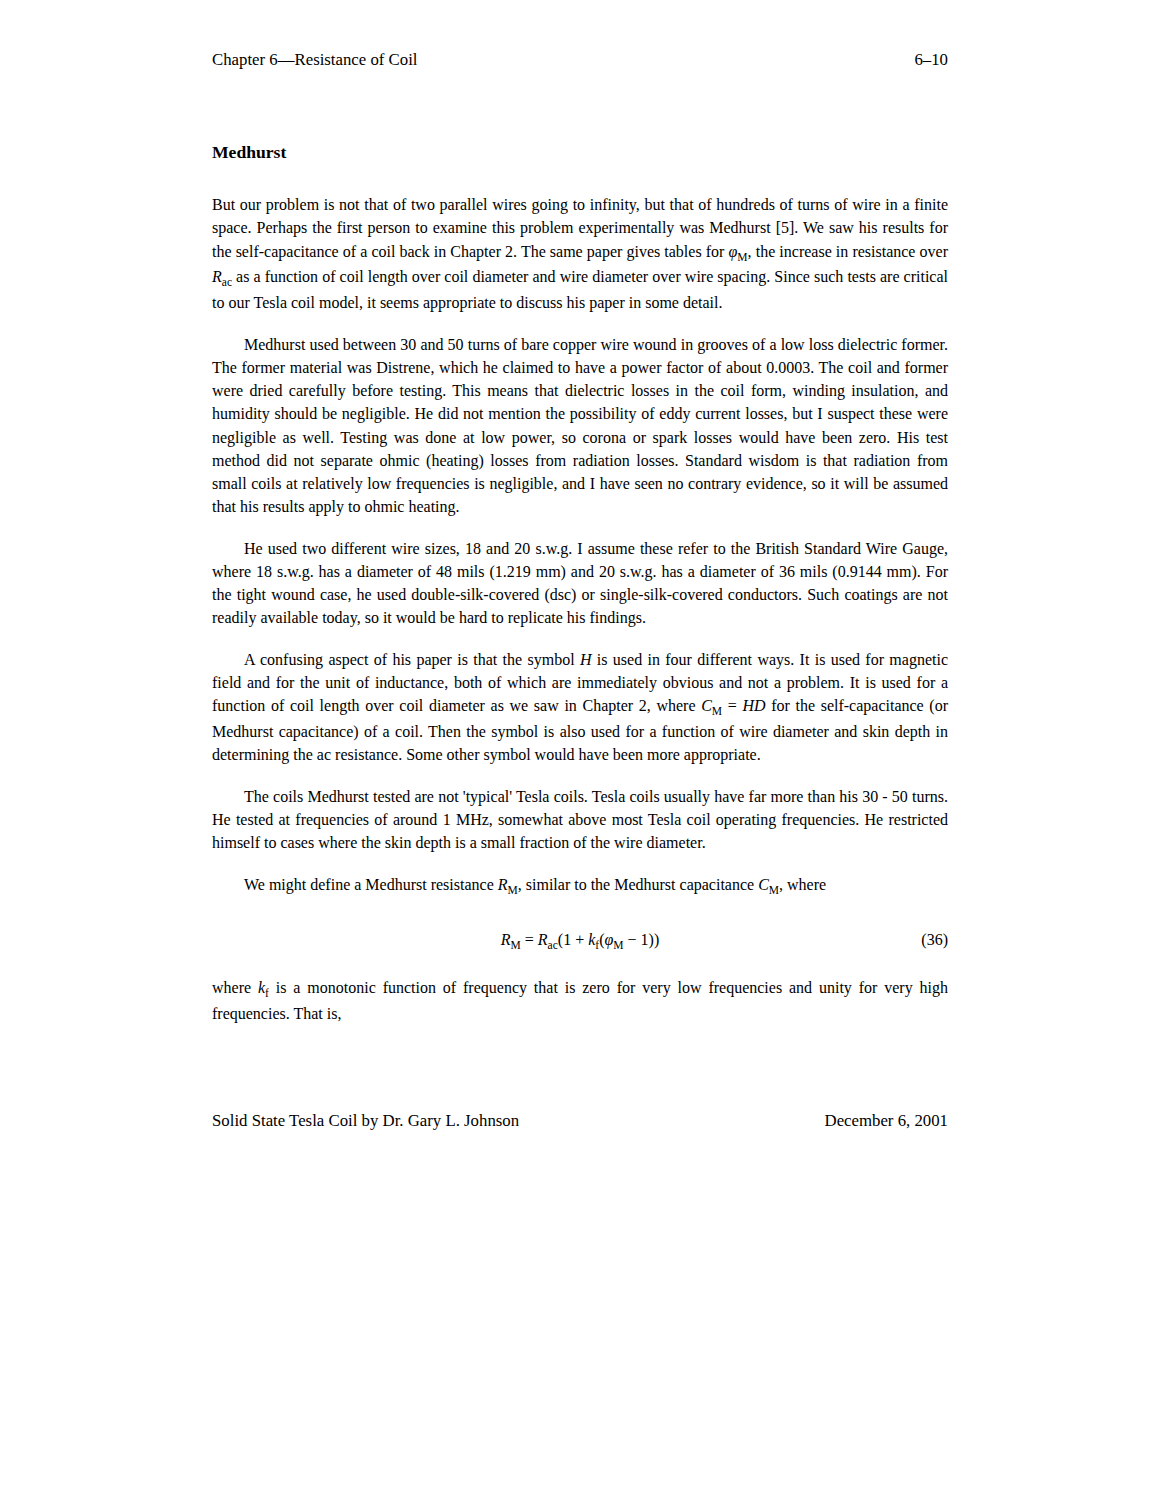Chapter 6—Resistance of Coil 6–10
Medhurst
But our problem is not that of two parallel wires going to infinity, but that of hundreds of turns of wire in a finite space. Perhaps the first person to examine this problem experimentally was Medhurst [5]. We saw his results for the self-capacitance of a coil back in Chapter 2. The same paper gives tables for φM, the increase in resistance over Rac as a function of coil length over coil diameter and wire diameter over wire spacing. Since such tests are critical to our Tesla coil model, it seems appropriate to discuss his paper in some detail.
Medhurst used between 30 and 50 turns of bare copper wire wound in grooves of a low loss dielectric former. The former material was Distrene, which he claimed to have a power factor of about 0.0003. The coil and former were dried carefully before testing. This means that dielectric losses in the coil form, winding insulation, and humidity should be negligible. He did not mention the possibility of eddy current losses, but I suspect these were negligible as well. Testing was done at low power, so corona or spark losses would have been zero. His test method did not separate ohmic (heating) losses from radiation losses. Standard wisdom is that radiation from small coils at relatively low frequencies is negligible, and I have seen no contrary evidence, so it will be assumed that his results apply to ohmic heating.
He used two different wire sizes, 18 and 20 s.w.g. I assume these refer to the British Standard Wire Gauge, where 18 s.w.g. has a diameter of 48 mils (1.219 mm) and 20 s.w.g. has a diameter of 36 mils (0.9144 mm). For the tight wound case, he used double-silk-covered (dsc) or single-silk-covered conductors. Such coatings are not readily available today, so it would be hard to replicate his findings.
A confusing aspect of his paper is that the symbol H is used in four different ways. It is used for magnetic field and for the unit of inductance, both of which are immediately obvious and not a problem. It is used for a function of coil length over coil diameter as we saw in Chapter 2, where CM = HD for the self-capacitance (or Medhurst capacitance) of a coil. Then the symbol is also used for a function of wire diameter and skin depth in determining the ac resistance. Some other symbol would have been more appropriate.
The coils Medhurst tested are not 'typical' Tesla coils. Tesla coils usually have far more than his 30 - 50 turns. He tested at frequencies of around 1 MHz, somewhat above most Tesla coil operating frequencies. He restricted himself to cases where the skin depth is a small fraction of the wire diameter.
We might define a Medhurst resistance RM, similar to the Medhurst capacitance CM, where
RM = Rac(1 + kf(φM − 1)) (36)
where kf is a monotonic function of frequency that is zero for very low frequencies and unity for very high frequencies. That is,
Solid State Tesla Coil by Dr. Gary L. Johnson December 6, 2001